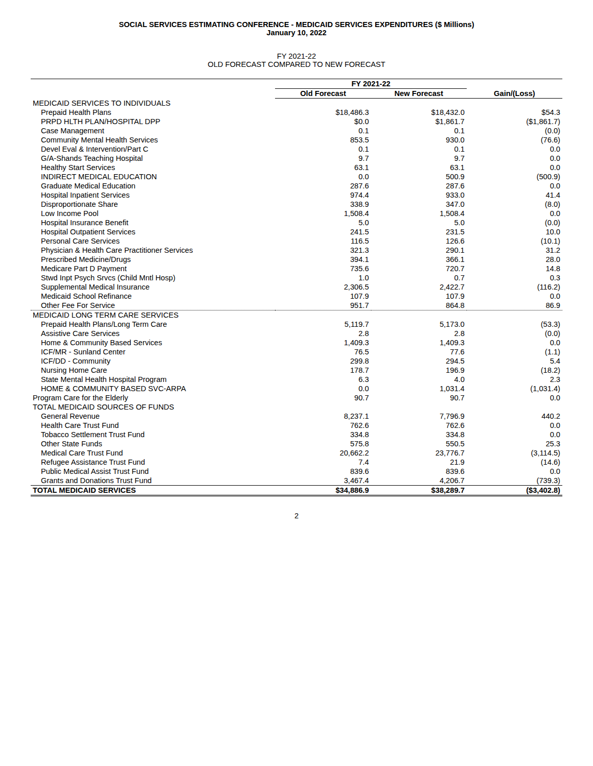SOCIAL SERVICES ESTIMATING CONFERENCE - MEDICAID SERVICES EXPENDITURES ($ Millions)
January 10, 2022
FY 2021-22
OLD FORECAST COMPARED TO NEW FORECAST
| | FY 2021-22 | |
| --- | --- | --- |
| | Old Forecast | New Forecast | Gain/(Loss) |
| MEDICAID SERVICES TO INDIVIDUALS | | | |
| Prepaid Health Plans | $18,486.3 | $18,432.0 | $54.3 |
| PRPD HLTH PLAN/HOSPITAL DPP | $0.0 | $1,861.7 | ($1,861.7) |
| Case Management | 0.1 | 0.1 | (0.0) |
| Community Mental Health Services | 853.5 | 930.0 | (76.6) |
| Devel Eval & Intervention/Part C | 0.1 | 0.1 | 0.0 |
| G/A-Shands Teaching Hospital | 9.7 | 9.7 | 0.0 |
| Healthy Start Services | 63.1 | 63.1 | 0.0 |
| INDIRECT MEDICAL EDUCATION | 0.0 | 500.9 | (500.9) |
| Graduate Medical Education | 287.6 | 287.6 | 0.0 |
| Hospital Inpatient Services | 974.4 | 933.0 | 41.4 |
| Disproportionate Share | 338.9 | 347.0 | (8.0) |
| Low Income Pool | 1,508.4 | 1,508.4 | 0.0 |
| Hospital Insurance Benefit | 5.0 | 5.0 | (0.0) |
| Hospital Outpatient Services | 241.5 | 231.5 | 10.0 |
| Personal Care Services | 116.5 | 126.6 | (10.1) |
| Physician & Health Care Practitioner Services | 321.3 | 290.1 | 31.2 |
| Prescribed Medicine/Drugs | 394.1 | 366.1 | 28.0 |
| Medicare Part D Payment | 735.6 | 720.7 | 14.8 |
| Stwd Inpt Psych Srvcs (Child Mntl Hosp) | 1.0 | 0.7 | 0.3 |
| Supplemental Medical Insurance | 2,306.5 | 2,422.7 | (116.2) |
| Medicaid School Refinance | 107.9 | 107.9 | 0.0 |
| Other Fee For Service | 951.7 | 864.8 | 86.9 |
| MEDICAID LONG TERM CARE SERVICES | | | |
| Prepaid Health Plans/Long Term Care | 5,119.7 | 5,173.0 | (53.3) |
| Assistive Care Services | 2.8 | 2.8 | (0.0) |
| Home & Community Based Services | 1,409.3 | 1,409.3 | 0.0 |
| ICF/MR - Sunland Center | 76.5 | 77.6 | (1.1) |
| ICF/DD - Community | 299.8 | 294.5 | 5.4 |
| Nursing Home Care | 178.7 | 196.9 | (18.2) |
| State Mental Health Hospital Program | 6.3 | 4.0 | 2.3 |
| HOME & COMMUNITY BASED SVC-ARPA | 0.0 | 1,031.4 | (1,031.4) |
| Program Care for the Elderly | 90.7 | 90.7 | 0.0 |
| TOTAL MEDICAID SOURCES OF FUNDS | | | |
| General Revenue | 8,237.1 | 7,796.9 | 440.2 |
| Health Care Trust Fund | 762.6 | 762.6 | 0.0 |
| Tobacco Settlement Trust Fund | 334.8 | 334.8 | 0.0 |
| Other State Funds | 575.8 | 550.5 | 25.3 |
| Medical Care Trust Fund | 20,662.2 | 23,776.7 | (3,114.5) |
| Refugee Assistance Trust Fund | 7.4 | 21.9 | (14.6) |
| Public Medical Assist Trust Fund | 839.6 | 839.6 | 0.0 |
| Grants and Donations Trust Fund | 3,467.4 | 4,206.7 | (739.3) |
| TOTAL MEDICAID SERVICES | $34,886.9 | $38,289.7 | ($3,402.8) |
2